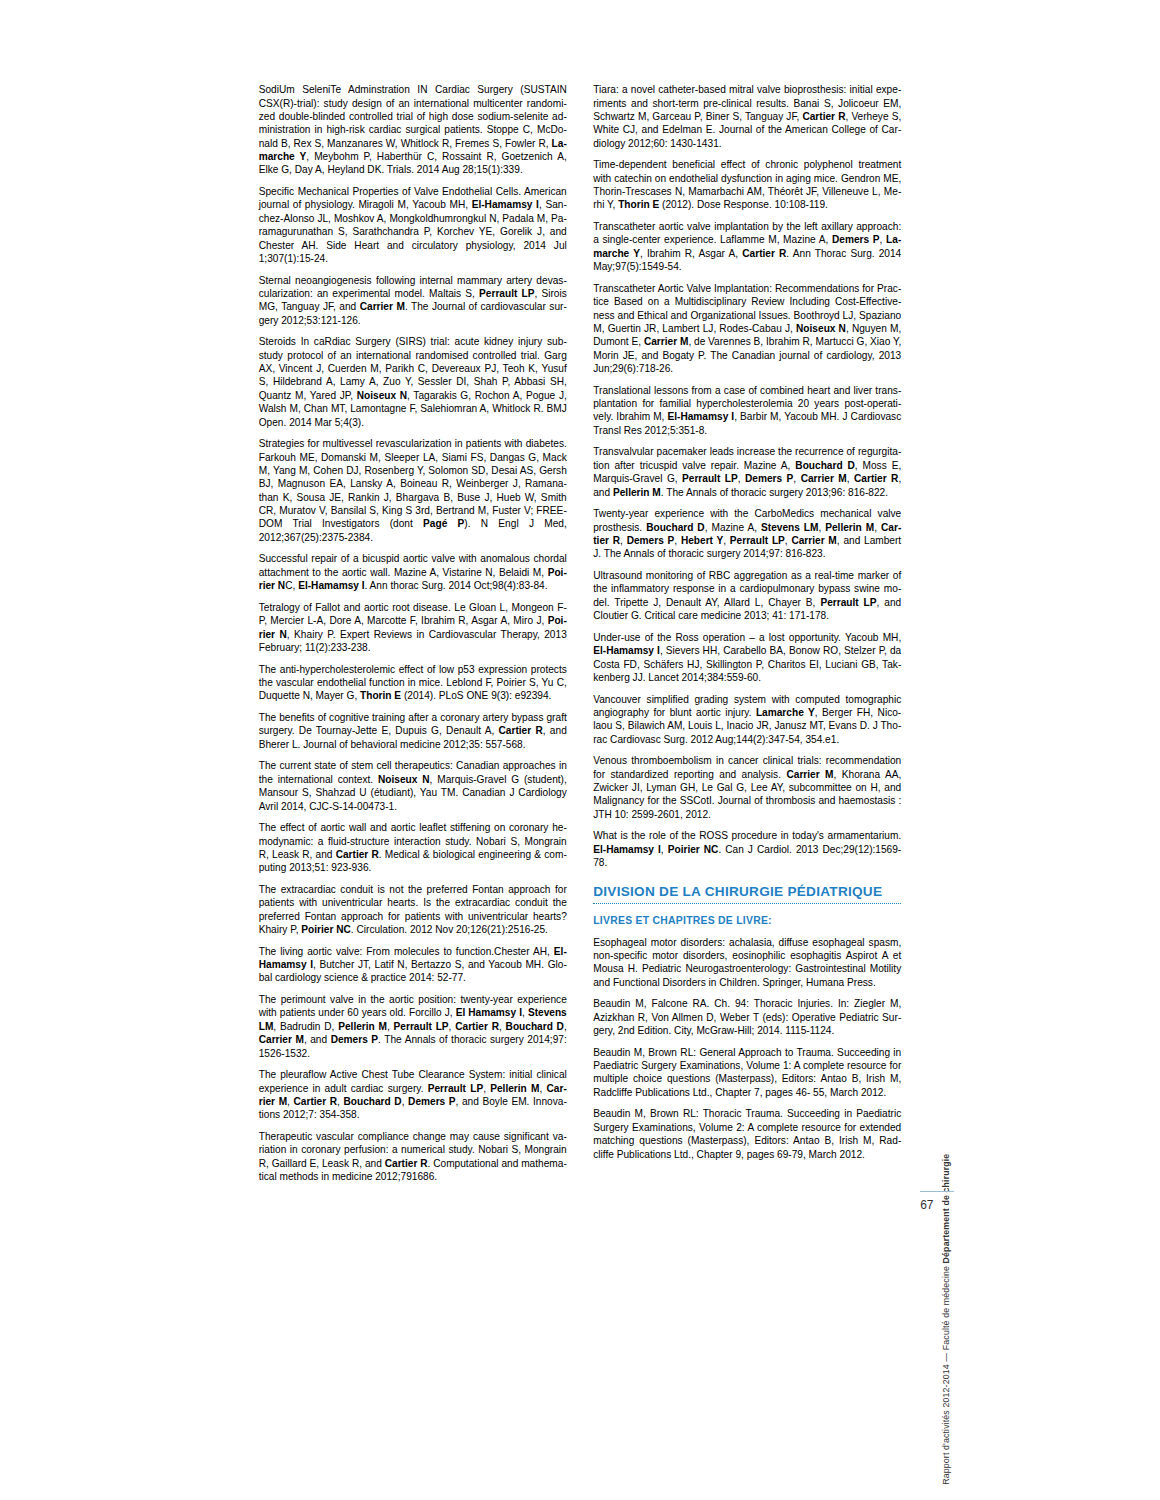SodiUm SeleniTe Adminstration IN Cardiac Surgery (SUSTAIN CSX(R)-trial): study design of an international multicenter randomized double-blinded controlled trial of high dose sodium-selenite administration in high-risk cardiac surgical patients. Stoppe C, McDonald B, Rex S, Manzanares W, Whitlock R, Fremes S, Fowler R, Lamarche Y, Meybohm P, Haberthür C, Rossaint R, Goetzenich A, Elke G, Day A, Heyland DK. Trials. 2014 Aug 28;15(1):339.
Specific Mechanical Properties of Valve Endothelial Cells. American journal of physiology. Miragoli M, Yacoub MH, El-Hamamsy I, Sanchez-Alonso JL, Moshkov A, Mongkoldhumrongkul N, Padala M, Paramagurunathan S, Sarathchandra P, Korchev YE, Gorelik J, and Chester AH. Side Heart and circulatory physiology, 2014 Jul 1;307(1):15-24.
Sternal neoangiogenesis following internal mammary artery devascularization: an experimental model. Maltais S, Perrault LP, Sirois MG, Tanguay JF, and Carrier M. The Journal of cardiovascular surgery 2012;53:121-126.
Steroids In caRdiac Surgery (SIRS) trial: acute kidney injury substudy protocol of an international randomised controlled trial. Garg AX, Vincent J, Cuerden M, Parikh C, Devereaux PJ, Teoh K, Yusuf S, Hildebrand A, Lamy A, Zuo Y, Sessler DI, Shah P, Abbasi SH, Quantz M, Yared JP, Noiseux N, Tagarakis G, Rochon A, Pogue J, Walsh M, Chan MT, Lamontagne F, Salehiomran A, Whitlock R. BMJ Open. 2014 Mar 5;4(3).
Strategies for multivessel revascularization in patients with diabetes. Farkouh ME, Domanski M, Sleeper LA, Siami FS, Dangas G, Mack M, Yang M, Cohen DJ, Rosenberg Y, Solomon SD, Desai AS, Gersh BJ, Magnuson EA, Lansky A, Boineau R, Weinberger J, Ramanathan K, Sousa JE, Rankin J, Bhargava B, Buse J, Hueb W, Smith CR, Muratov V, Bansilal S, King S 3rd, Bertrand M, Fuster V; FREEDOM Trial Investigators (dont Pagé P). N Engl J Med, 2012;367(25):2375-2384.
Successful repair of a bicuspid aortic valve with anomalous chordal attachment to the aortic wall. Mazine A, Vistarine N, Belaidi M, Poirier NC, El-Hamamsy I. Ann thorac Surg. 2014 Oct;98(4):83-84.
Tetralogy of Fallot and aortic root disease. Le Gloan L, Mongeon F-P, Mercier L-A, Dore A, Marcotte F, Ibrahim R, Asgar A, Miro J, Poirier N, Khairy P. Expert Reviews in Cardiovascular Therapy, 2013 February; 11(2):233-238.
The anti-hypercholesterolemic effect of low p53 expression protects the vascular endothelial function in mice. Leblond F, Poirier S, Yu C, Duquette N, Mayer G, Thorin E (2014). PLoS ONE 9(3): e92394.
The benefits of cognitive training after a coronary artery bypass graft surgery. De Tournay-Jette E, Dupuis G, Denault A, Cartier R, and Bherer L. Journal of behavioral medicine 2012;35: 557-568.
The current state of stem cell therapeutics: Canadian approaches in the international context. Noiseux N, Marquis-Gravel G (student), Mansour S, Shahzad U (étudiant), Yau TM. Canadian J Cardiology Avril 2014, CJC-S-14-00473-1.
The effect of aortic wall and aortic leaflet stiffening on coronary hemodynamic: a fluid-structure interaction study. Nobari S, Mongrain R, Leask R, and Cartier R. Medical & biological engineering & computing 2013;51: 923-936.
The extracardiac conduit is not the preferred Fontan approach for patients with univentricular hearts. Is the extracardiac conduit the preferred Fontan approach for patients with univentricular hearts? Khairy P, Poirier NC. Circulation. 2012 Nov 20;126(21):2516-25.
The living aortic valve: From molecules to function.Chester AH, El-Hamamsy I, Butcher JT, Latif N, Bertazzo S, and Yacoub MH. Global cardiology science & practice 2014: 52-77.
The perimount valve in the aortic position: twenty-year experience with patients under 60 years old. Forcillo J, El Hamamsy I, Stevens LM, Badrudin D, Pellerin M, Perrault LP, Cartier R, Bouchard D, Carrier M, and Demers P. The Annals of thoracic surgery 2014;97: 1526-1532.
The pleuraflow Active Chest Tube Clearance System: initial clinical experience in adult cardiac surgery. Perrault LP, Pellerin M, Carrier M, Cartier R, Bouchard D, Demers P, and Boyle EM. Innovations 2012;7: 354-358.
Therapeutic vascular compliance change may cause significant variation in coronary perfusion: a numerical study. Nobari S, Mongrain R, Gaillard E, Leask R, and Cartier R. Computational and mathematical methods in medicine 2012;791686.
Tiara: a novel catheter-based mitral valve bioprosthesis: initial experiments and short-term pre-clinical results. Banai S, Jolicoeur EM, Schwartz M, Garceau P, Biner S, Tanguay JF, Cartier R, Verheye S, White CJ, and Edelman E. Journal of the American College of Cardiology 2012;60: 1430-1431.
Time-dependent beneficial effect of chronic polyphenol treatment with catechin on endothelial dysfunction in aging mice. Gendron ME, Thorin-Trescases N, Mamarbachi AM, Théorêt JF, Villeneuve L, Merhi Y, Thorin E (2012). Dose Response. 10:108-119.
Transcatheter aortic valve implantation by the left axillary approach: a single-center experience. Laflamme M, Mazine A, Demers P, Lamarche Y, Ibrahim R, Asgar A, Cartier R. Ann Thorac Surg. 2014 May;97(5):1549-54.
Transcatheter Aortic Valve Implantation: Recommendations for Practice Based on a Multidisciplinary Review Including Cost-Effectiveness and Ethical and Organizational Issues. Boothroyd LJ, Spaziano M, Guertin JR, Lambert LJ, Rodes-Cabau J, Noiseux N, Nguyen M, Dumont E, Carrier M, de Varennes B, Ibrahim R, Martucci G, Xiao Y, Morin JE, and Bogaty P. The Canadian journal of cardiology, 2013 Jun;29(6):718-26.
Translational lessons from a case of combined heart and liver transplantation for familial hypercholesterolemia 20 years post-operatively. Ibrahim M, El-Hamamsy I, Barbir M, Yacoub MH. J Cardiovasc Transl Res 2012;5:351-8.
Transvalvular pacemaker leads increase the recurrence of regurgitation after tricuspid valve repair. Mazine A, Bouchard D, Moss E, Marquis-Gravel G, Perrault LP, Demers P, Carrier M, Cartier R, and Pellerin M. The Annals of thoracic surgery 2013;96: 816-822.
Twenty-year experience with the CarboMedics mechanical valve prosthesis. Bouchard D, Mazine A, Stevens LM, Pellerin M, Cartier R, Demers P, Hebert Y, Perrault LP, Carrier M, and Lambert J. The Annals of thoracic surgery 2014;97: 816-823.
Ultrasound monitoring of RBC aggregation as a real-time marker of the inflammatory response in a cardiopulmonary bypass swine model. Tripette J, Denault AY, Allard L, Chayer B, Perrault LP, and Cloutier G. Critical care medicine 2013; 41: 171-178.
Under-use of the Ross operation – a lost opportunity. Yacoub MH, El-Hamamsy I, Sievers HH, Carabello BA, Bonow RO, Stelzer P, da Costa FD, Schäfers HJ, Skillington P, Charitos EI, Luciani GB, Takkenberg JJ. Lancet 2014;384:559-60.
Vancouver simplified grading system with computed tomographic angiography for blunt aortic injury. Lamarche Y, Berger FH, Nicolaou S, Bilawich AM, Louis L, Inacio JR, Janusz MT, Evans D. J Thorac Cardiovasc Surg. 2012 Aug;144(2):347-54, 354.e1.
Venous thromboembolism in cancer clinical trials: recommendation for standardized reporting and analysis. Carrier M, Khorana AA, Zwicker JI, Lyman GH, Le Gal G, Lee AY, subcommittee on H, and Malignancy for the SSCotI. Journal of thrombosis and haemostasis : JTH 10: 2599-2601, 2012.
What is the role of the ROSS procedure in today's armamentarium. El-Hamamsy I, Poirier NC. Can J Cardiol. 2013 Dec;29(12):1569-78.
DIVISION DE LA CHIRURGIE PÉDIATRIQUE
LIVRES ET CHAPITRES DE LIVRE:
Esophageal motor disorders: achalasia, diffuse esophageal spasm, non-specific motor disorders, eosinophilic esophagitis Aspirot A et Mousa H. Pediatric Neurogastroenterology: Gastrointestinal Motility and Functional Disorders in Children. Springer, Humana Press.
Beaudin M, Falcone RA. Ch. 94: Thoracic Injuries. In: Ziegler M, Azizkhan R, Von Allmen D, Weber T (eds): Operative Pediatric Surgery, 2nd Edition. City, McGraw-Hill; 2014. 1115-1124.
Beaudin M, Brown RL: General Approach to Trauma. Succeeding in Paediatric Surgery Examinations, Volume 1: A complete resource for multiple choice questions (Masterpass), Editors: Antao B, Irish M, Radcliffe Publications Ltd., Chapter 7, pages 46- 55, March 2012.
Beaudin M, Brown RL: Thoracic Trauma. Succeeding in Paediatric Surgery Examinations, Volume 2: A complete resource for extended matching questions (Masterpass), Editors: Antao B, Irish M, Radcliffe Publications Ltd., Chapter 9, pages 69-79, March 2012.
Rapport d'activités 2012-2014 — Faculté de médecine Département de chirurgie
67